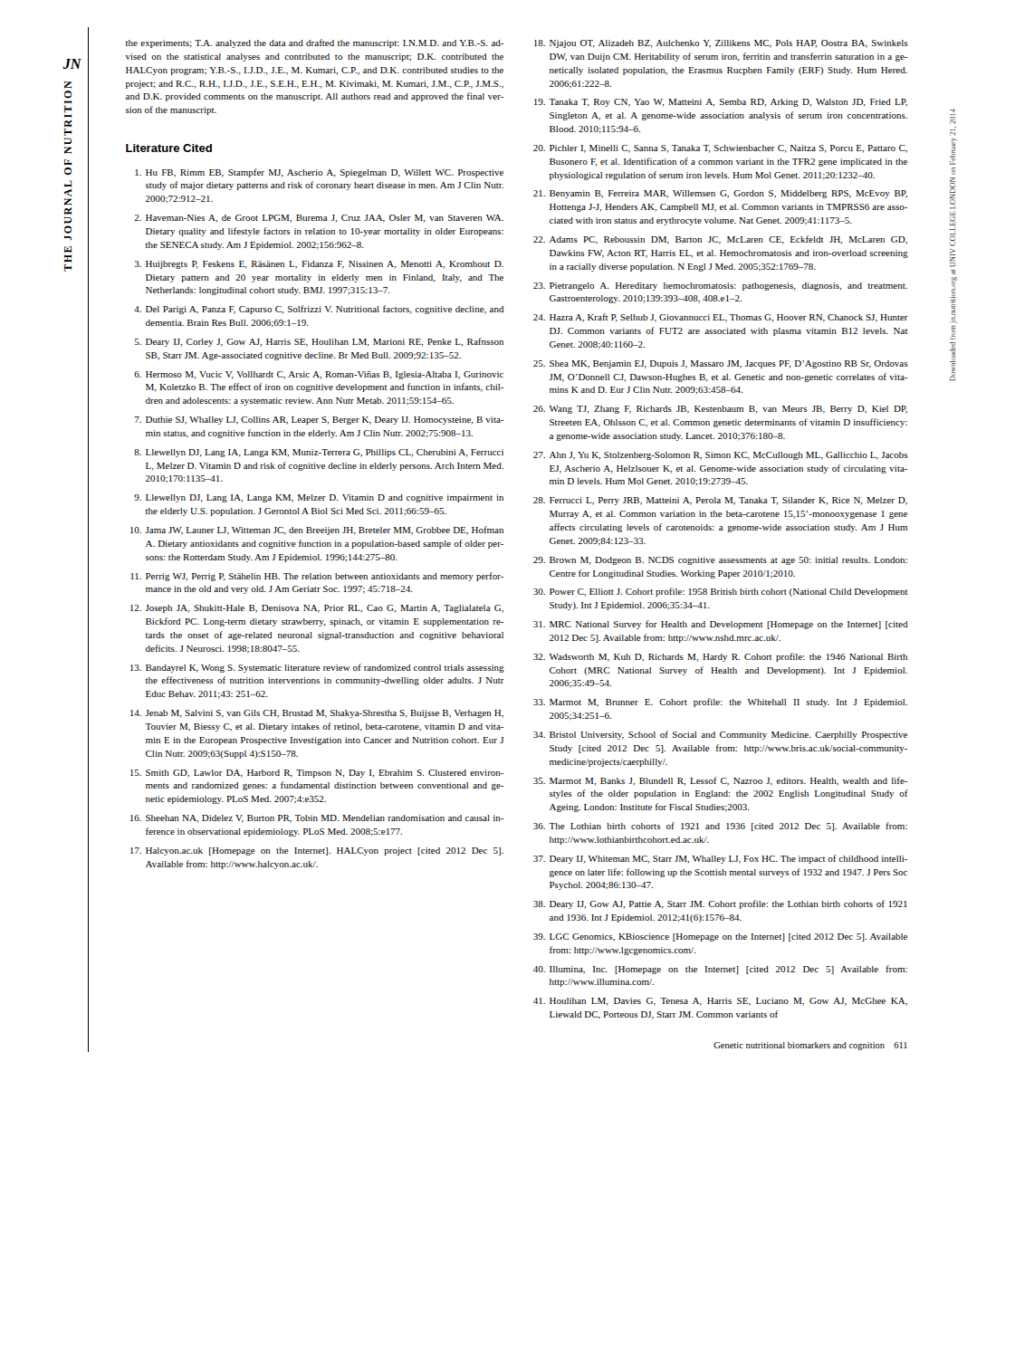JN
THE JOURNAL OF NUTRITION
Downloaded from jn.nutrition.org at UNIV COLLEGE LONDON on February 21, 2014
the experiments; T.A. analyzed the data and drafted the manuscript: I.N.M.D. and Y.B.-S. advised on the statistical analyses and contributed to the manuscript; D.K. contributed the HALCyon program; Y.B.-S., I.J.D., J.E., M. Kumari, C.P., and D.K. contributed studies to the project; and R.C., R.H., I.J.D., J.E., S.E.H., E.H., M. Kivimaki, M. Kumari, J.M., C.P., J.M.S., and D.K. provided comments on the manuscript. All authors read and approved the final version of the manuscript.
Literature Cited
Hu FB, Rimm EB, Stampfer MJ, Ascherio A, Spiegelman D, Willett WC. Prospective study of major dietary patterns and risk of coronary heart disease in men. Am J Clin Nutr. 2000;72:912–21.
Haveman-Nies A, de Groot LPGM, Burema J, Cruz JAA, Osler M, van Staveren WA. Dietary quality and lifestyle factors in relation to 10-year mortality in older Europeans: the SENECA study. Am J Epidemiol. 2002;156:962–8.
Huijbregts P, Feskens E, Räsänen L, Fidanza F, Nissinen A, Menotti A, Kromhout D. Dietary pattern and 20 year mortality in elderly men in Finland, Italy, and The Netherlands: longitudinal cohort study. BMJ. 1997;315:13–7.
Del Parigi A, Panza F, Capurso C, Solfrizzi V. Nutritional factors, cognitive decline, and dementia. Brain Res Bull. 2006;69:1–19.
Deary IJ, Corley J, Gow AJ, Harris SE, Houlihan LM, Marioni RE, Penke L, Rafnsson SB, Starr JM. Age-associated cognitive decline. Br Med Bull. 2009;92:135–52.
Hermoso M, Vucic V, Vollhardt C, Arsic A, Roman-Viñas B, Iglesia-Altaba I, Gurinovic M, Koletzko B. The effect of iron on cognitive development and function in infants, children and adolescents: a systematic review. Ann Nutr Metab. 2011;59:154–65.
Duthie SJ, Whalley LJ, Collins AR, Leaper S, Berger K, Deary IJ. Homocysteine, B vitamin status, and cognitive function in the elderly. Am J Clin Nutr. 2002;75:908–13.
Llewellyn DJ, Lang IA, Langa KM, Muniz-Terrera G, Phillips CL, Cherubini A, Ferrucci L, Melzer D. Vitamin D and risk of cognitive decline in elderly persons. Arch Intern Med. 2010;170:1135–41.
Llewellyn DJ, Lang IA, Langa KM, Melzer D. Vitamin D and cognitive impairment in the elderly U.S. population. J Gerontol A Biol Sci Med Sci. 2011;66:59–65.
Jama JW, Launer LJ, Witteman JC, den Breeijen JH, Breteler MM, Grobbee DE, Hofman A. Dietary antioxidants and cognitive function in a population-based sample of older persons: the Rotterdam Study. Am J Epidemiol. 1996;144:275–80.
Perrig WJ, Perrig P, Stähelin HB. The relation between antioxidants and memory performance in the old and very old. J Am Geriatr Soc. 1997; 45:718–24.
Joseph JA, Shukitt-Hale B, Denisova NA, Prior RL, Cao G, Martin A, Taglialatela G, Bickford PC. Long-term dietary strawberry, spinach, or vitamin E supplementation retards the onset of age-related neuronal signal-transduction and cognitive behavioral deficits. J Neurosci. 1998;18:8047–55.
Bandayrel K, Wong S. Systematic literature review of randomized control trials assessing the effectiveness of nutrition interventions in community-dwelling older adults. J Nutr Educ Behav. 2011;43: 251–62.
Jenab M, Salvini S, van Gils CH, Brustad M, Shakya-Shrestha S, Buijsse B, Verhagen H, Touvier M, Biessy C, et al. Dietary intakes of retinol, beta-carotene, vitamin D and vitamin E in the European Prospective Investigation into Cancer and Nutrition cohort. Eur J Clin Nutr. 2009;63(Suppl 4):S150–78.
Smith GD, Lawlor DA, Harbord R, Timpson N, Day I, Ebrahim S. Clustered environments and randomized genes: a fundamental distinction between conventional and genetic epidemiology. PLoS Med. 2007;4:e352.
Sheehan NA, Didelez V, Burton PR, Tobin MD. Mendelian randomisation and causal inference in observational epidemiology. PLoS Med. 2008;5:e177.
Halcyon.ac.uk [Homepage on the Internet]. HALCyon project [cited 2012 Dec 5]. Available from: http://www.halcyon.ac.uk/.
Njajou OT, Alizadeh BZ, Aulchenko Y, Zillikens MC, Pols HAP, Oostra BA, Swinkels DW, van Duijn CM. Heritability of serum iron, ferritin and transferrin saturation in a genetically isolated population, the Erasmus Rucphen Family (ERF) Study. Hum Hered. 2006;61:222–8.
Tanaka T, Roy CN, Yao W, Matteini A, Semba RD, Arking D, Walston JD, Fried LP, Singleton A, et al. A genome-wide association analysis of serum iron concentrations. Blood. 2010;115:94–6.
Pichler I, Minelli C, Sanna S, Tanaka T, Schwienbacher C, Naitza S, Porcu E, Pattaro C, Busonero F, et al. Identification of a common variant in the TFR2 gene implicated in the physiological regulation of serum iron levels. Hum Mol Genet. 2011;20:1232–40.
Benyamin B, Ferreira MAR, Willemsen G, Gordon S, Middelberg RPS, McEvoy BP, Hottenga J-J, Henders AK, Campbell MJ, et al. Common variants in TMPRSS6 are associated with iron status and erythrocyte volume. Nat Genet. 2009;41:1173–5.
Adams PC, Reboussin DM, Barton JC, McLaren CE, Eckfeldt JH, McLaren GD, Dawkins FW, Acton RT, Harris EL, et al. Hemochromatosis and iron-overload screening in a racially diverse population. N Engl J Med. 2005;352:1769–78.
Pietrangelo A. Hereditary hemochromatosis: pathogenesis, diagnosis, and treatment. Gastroenterology. 2010;139:393–408, 408.e1–2.
Hazra A, Kraft P, Selhub J, Giovannucci EL, Thomas G, Hoover RN, Chanock SJ, Hunter DJ. Common variants of FUT2 are associated with plasma vitamin B12 levels. Nat Genet. 2008;40:1160–2.
Shea MK, Benjamin EJ, Dupuis J, Massaro JM, Jacques PF, D’Agostino RB Sr, Ordovas JM, O’Donnell CJ, Dawson-Hughes B, et al. Genetic and non-genetic correlates of vitamins K and D. Eur J Clin Nutr. 2009;63:458–64.
Wang TJ, Zhang F, Richards JB, Kestenbaum B, van Meurs JB, Berry D, Kiel DP, Streeten EA, Ohlsson C, et al. Common genetic determinants of vitamin D insufficiency: a genome-wide association study. Lancet. 2010;376:180–8.
Ahn J, Yu K, Stolzenberg-Solomon R, Simon KC, McCullough ML, Gallicchio L, Jacobs EJ, Ascherio A, Helzlsouer K, et al. Genome-wide association study of circulating vitamin D levels. Hum Mol Genet. 2010;19:2739–45.
Ferrucci L, Perry JRB, Matteini A, Perola M, Tanaka T, Silander K, Rice N, Melzer D, Murray A, et al. Common variation in the beta-carotene 15,15’-monooxygenase 1 gene affects circulating levels of carotenoids: a genome-wide association study. Am J Hum Genet. 2009;84:123–33.
Brown M, Dodgeon B. NCDS cognitive assessments at age 50: initial results. London: Centre for Longitudinal Studies. Working Paper 2010/1;2010.
Power C, Elliott J. Cohort profile: 1958 British birth cohort (National Child Development Study). Int J Epidemiol. 2006;35:34–41.
MRC National Survey for Health and Development [Homepage on the Internet] [cited 2012 Dec 5]. Available from: http://www.nshd.mrc.ac.uk/.
Wadsworth M, Kuh D, Richards M, Hardy R. Cohort profile: the 1946 National Birth Cohort (MRC National Survey of Health and Development). Int J Epidemiol. 2006;35:49–54.
Marmot M, Brunner E. Cohort profile: the Whitehall II study. Int J Epidemiol. 2005;34:251–6.
Bristol University, School of Social and Community Medicine. Caerphilly Prospective Study [cited 2012 Dec 5]. Available from: http://www.bris.ac.uk/social-community-medicine/projects/caerphilly/.
Marmot M, Banks J, Blundell R, Lessof C, Nazroo J, editors. Health, wealth and lifestyles of the older population in England: the 2002 English Longitudinal Study of Ageing. London: Institute for Fiscal Studies;2003.
The Lothian birth cohorts of 1921 and 1936 [cited 2012 Dec 5]. Available from: http://www.lothianbirthcohort.ed.ac.uk/.
Deary IJ, Whiteman MC, Starr JM, Whalley LJ, Fox HC. The impact of childhood intelligence on later life: following up the Scottish mental surveys of 1932 and 1947. J Pers Soc Psychol. 2004;86:130–47.
Deary IJ, Gow AJ, Pattie A, Starr JM. Cohort profile: the Lothian birth cohorts of 1921 and 1936. Int J Epidemiol. 2012;41(6):1576–84.
LGC Genomics, KBioscience [Homepage on the Internet] [cited 2012 Dec 5]. Available from: http://www.lgcgenomics.com/.
Illumina, Inc. [Homepage on the Internet] [cited 2012 Dec 5] Available from: http://www.illumina.com/.
Houlihan LM, Davies G, Tenesa A, Harris SE, Luciano M, Gow AJ, McGhee KA, Liewald DC, Porteous DJ, Starr JM. Common variants of
Genetic nutritional biomarkers and cognition611